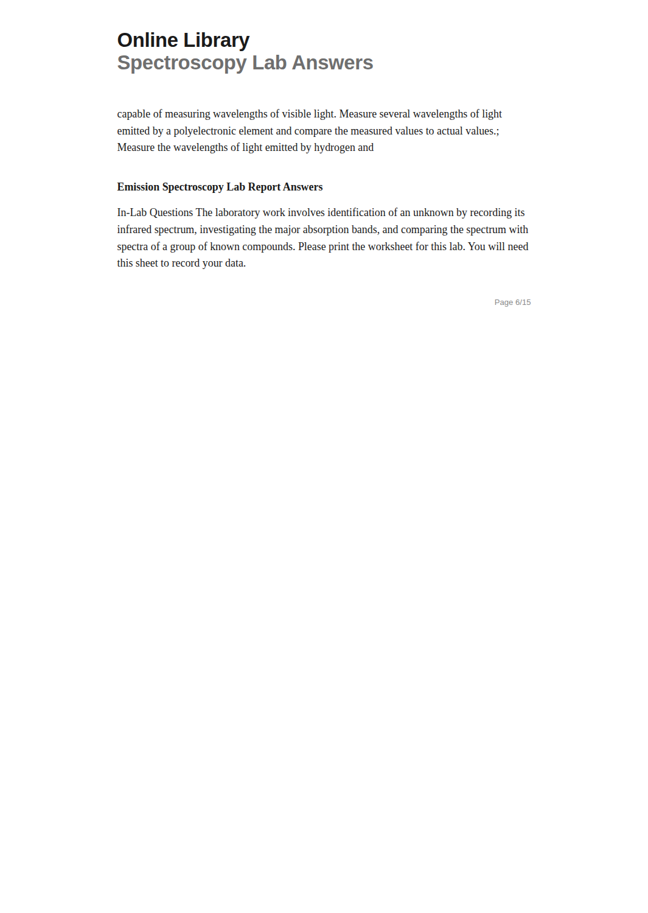Online Library Spectroscopy Lab Answers
capable of measuring wavelengths of visible light. Measure several wavelengths of light emitted by a polyelectronic element and compare the measured values to actual values.; Measure the wavelengths of light emitted by hydrogen and
Emission Spectroscopy Lab Report Answers
In-Lab Questions The laboratory work involves identification of an unknown by recording its infrared spectrum, investigating the major absorption bands, and comparing the spectrum with spectra of a group of known compounds. Please print the worksheet for this lab. You will need this sheet to record your data.
Page 6/15